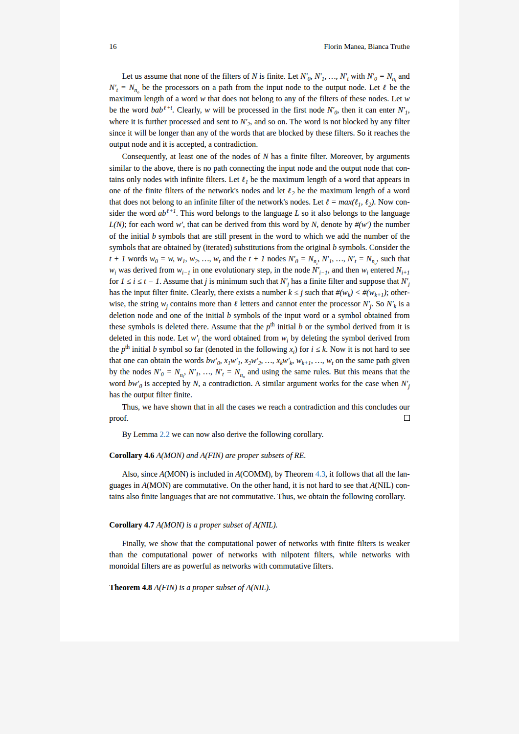16 Florin Manea, Bianca Truthe
Let us assume that none of the filters of N is finite. Let N′0, N′1, …, N′t with N′0 = Nni and N′t = Nno be the processors on a path from the input node to the output node. Let ℓ be the maximum length of a word w that does not belong to any of the filters of these nodes. Let w be the word babℓ+t. Clearly, w will be processed in the first node N′0, then it can enter N′1, where it is further processed and sent to N′2, and so on. The word is not blocked by any filter since it will be longer than any of the words that are blocked by these filters. So it reaches the output node and it is accepted, a contradiction.
Consequently, at least one of the nodes of N has a finite filter. Moreover, by arguments similar to the above, there is no path connecting the input node and the output node that contains only nodes with infinite filters. Let ℓ1 be the maximum length of a word that appears in one of the finite filters of the network's nodes and let ℓ2 be the maximum length of a word that does not belong to an infinite filter of the network's nodes. Let ℓ = max(ℓ1, ℓ2). Now consider the word abℓ+1. This word belongs to the language L so it also belongs to the language L(N); for each word w′, that can be derived from this word by N, denote by #(w′) the number of the initial b symbols that are still present in the word to which we add the number of the symbols that are obtained by (iterated) substitutions from the original b symbols. Consider the t + 1 words w0 = w, w1, w2, …, wt and the t + 1 nodes N′0 = Nni, N′1, …, N′t = Nno, such that wi was derived from wi−1 in one evolutionary step, in the node N′i−1, and then wi entered Ni+1 for 1 ≤ i ≤ t − 1. Assume that j is minimum such that N′j has a finite filter and suppose that N′j has the input filter finite. Clearly, there exists a number k ≤ j such that #(wk) < #(wk+1); otherwise, the string wj contains more than ℓ letters and cannot enter the processor N′j. So N′k is a deletion node and one of the initial b symbols of the input word or a symbol obtained from these symbols is deleted there. Assume that the pth initial b or the symbol derived from it is deleted in this node. Let w′i the word obtained from wi by deleting the symbol derived from the pth initial b symbol so far (denoted in the following xi) for i ≤ k. Now it is not hard to see that one can obtain the words bw′0, x1w′1, x2w′2, …, xkw′k, wk+1, …, wt on the same path given by the nodes N′0 = Nni, N′1, …, N′t = Nno and using the same rules. But this means that the word bw′0 is accepted by N, a contradiction. A similar argument works for the case when N′j has the output filter finite.
Thus, we have shown that in all the cases we reach a contradiction and this concludes our proof.
By Lemma 2.2 we can now also derive the following corollary.
Corollary 4.6 A(MON) and A(FIN) are proper subsets of RE.
Also, since A(MON) is included in A(COMM), by Theorem 4.3, it follows that all the languages in A(MON) are commutative. On the other hand, it is not hard to see that A(NIL) contains also finite languages that are not commutative. Thus, we obtain the following corollary.
Corollary 4.7 A(MON) is a proper subset of A(NIL).
Finally, we show that the computational power of networks with finite filters is weaker than the computational power of networks with nilpotent filters, while networks with monoidal filters are as powerful as networks with commutative filters.
Theorem 4.8 A(FIN) is a proper subset of A(NIL).